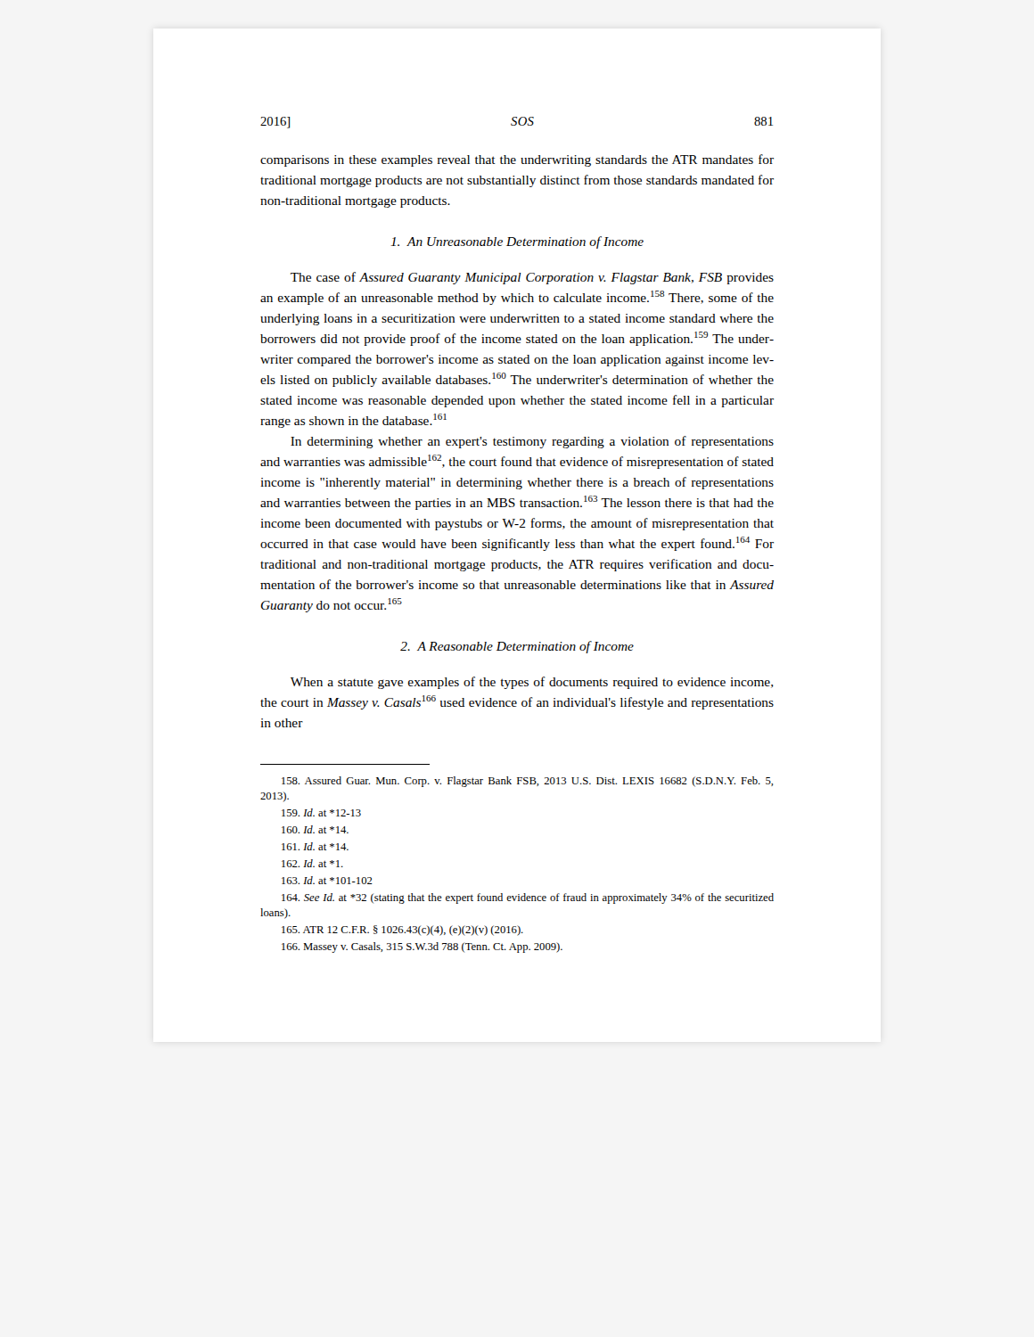2016] SOS 881
comparisons in these examples reveal that the underwriting standards the ATR mandates for traditional mortgage products are not substantially distinct from those standards mandated for non-traditional mortgage products.
1. An Unreasonable Determination of Income
The case of Assured Guaranty Municipal Corporation v. Flagstar Bank, FSB provides an example of an unreasonable method by which to calculate income.158 There, some of the underlying loans in a securitization were underwritten to a stated income standard where the borrowers did not provide proof of the income stated on the loan application.159 The underwriter compared the borrower's income as stated on the loan application against income levels listed on publicly available databases.160 The underwriter's determination of whether the stated income was reasonable depended upon whether the stated income fell in a particular range as shown in the database.161
In determining whether an expert's testimony regarding a violation of representations and warranties was admissible162, the court found that evidence of misrepresentation of stated income is "inherently material" in determining whether there is a breach of representations and warranties between the parties in an MBS transaction.163 The lesson there is that had the income been documented with paystubs or W-2 forms, the amount of misrepresentation that occurred in that case would have been significantly less than what the expert found.164 For traditional and non-traditional mortgage products, the ATR requires verification and documentation of the borrower's income so that unreasonable determinations like that in Assured Guaranty do not occur.165
2. A Reasonable Determination of Income
When a statute gave examples of the types of documents required to evidence income, the court in Massey v. Casals166 used evidence of an individual's lifestyle and representations in other
158. Assured Guar. Mun. Corp. v. Flagstar Bank FSB, 2013 U.S. Dist. LEXIS 16682 (S.D.N.Y. Feb. 5, 2013).
159. Id. at *12-13
160. Id. at *14.
161. Id. at *14.
162. Id. at *1.
163. Id. at *101-102
164. See Id. at *32 (stating that the expert found evidence of fraud in approximately 34% of the securitized loans).
165. ATR 12 C.F.R. § 1026.43(c)(4), (e)(2)(v) (2016).
166. Massey v. Casals, 315 S.W.3d 788 (Tenn. Ct. App. 2009).